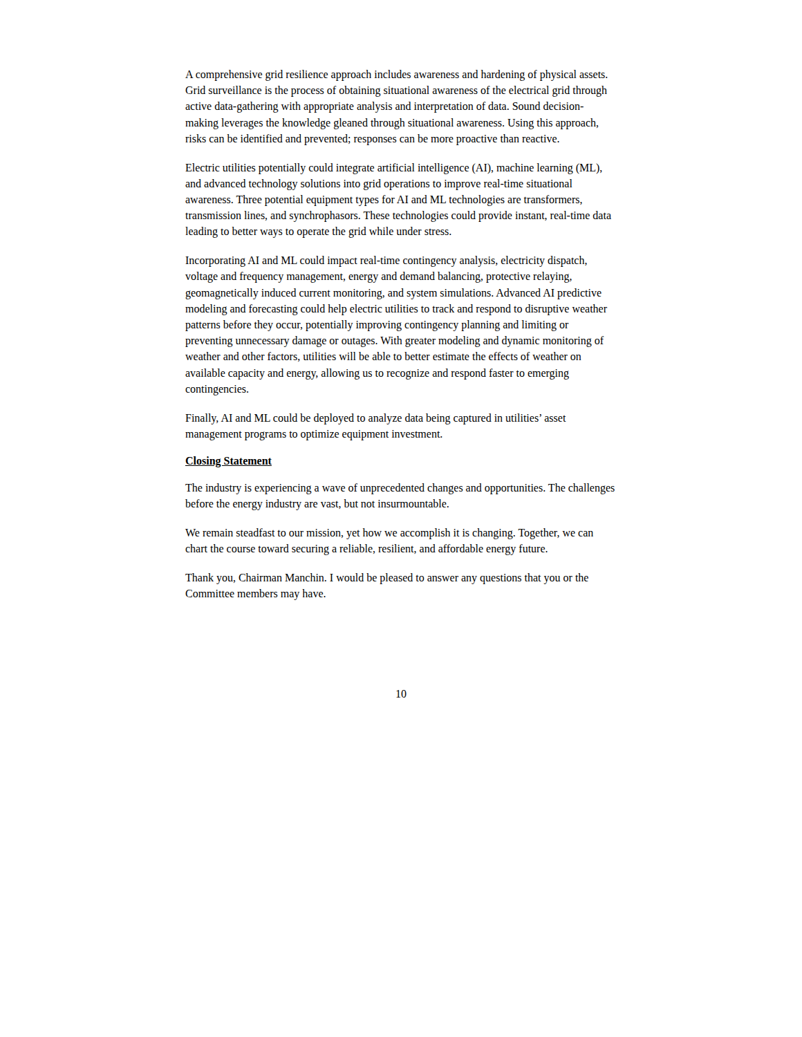A comprehensive grid resilience approach includes awareness and hardening of physical assets. Grid surveillance is the process of obtaining situational awareness of the electrical grid through active data-gathering with appropriate analysis and interpretation of data. Sound decision-making leverages the knowledge gleaned through situational awareness. Using this approach, risks can be identified and prevented; responses can be more proactive than reactive.
Electric utilities potentially could integrate artificial intelligence (AI), machine learning (ML), and advanced technology solutions into grid operations to improve real-time situational awareness. Three potential equipment types for AI and ML technologies are transformers, transmission lines, and synchrophasors. These technologies could provide instant, real-time data leading to better ways to operate the grid while under stress.
Incorporating AI and ML could impact real-time contingency analysis, electricity dispatch, voltage and frequency management, energy and demand balancing, protective relaying, geomagnetically induced current monitoring, and system simulations. Advanced AI predictive modeling and forecasting could help electric utilities to track and respond to disruptive weather patterns before they occur, potentially improving contingency planning and limiting or preventing unnecessary damage or outages. With greater modeling and dynamic monitoring of weather and other factors, utilities will be able to better estimate the effects of weather on available capacity and energy, allowing us to recognize and respond faster to emerging contingencies.
Finally, AI and ML could be deployed to analyze data being captured in utilities’ asset management programs to optimize equipment investment.
Closing Statement
The industry is experiencing a wave of unprecedented changes and opportunities. The challenges before the energy industry are vast, but not insurmountable.
We remain steadfast to our mission, yet how we accomplish it is changing. Together, we can chart the course toward securing a reliable, resilient, and affordable energy future.
Thank you, Chairman Manchin. I would be pleased to answer any questions that you or the Committee members may have.
10